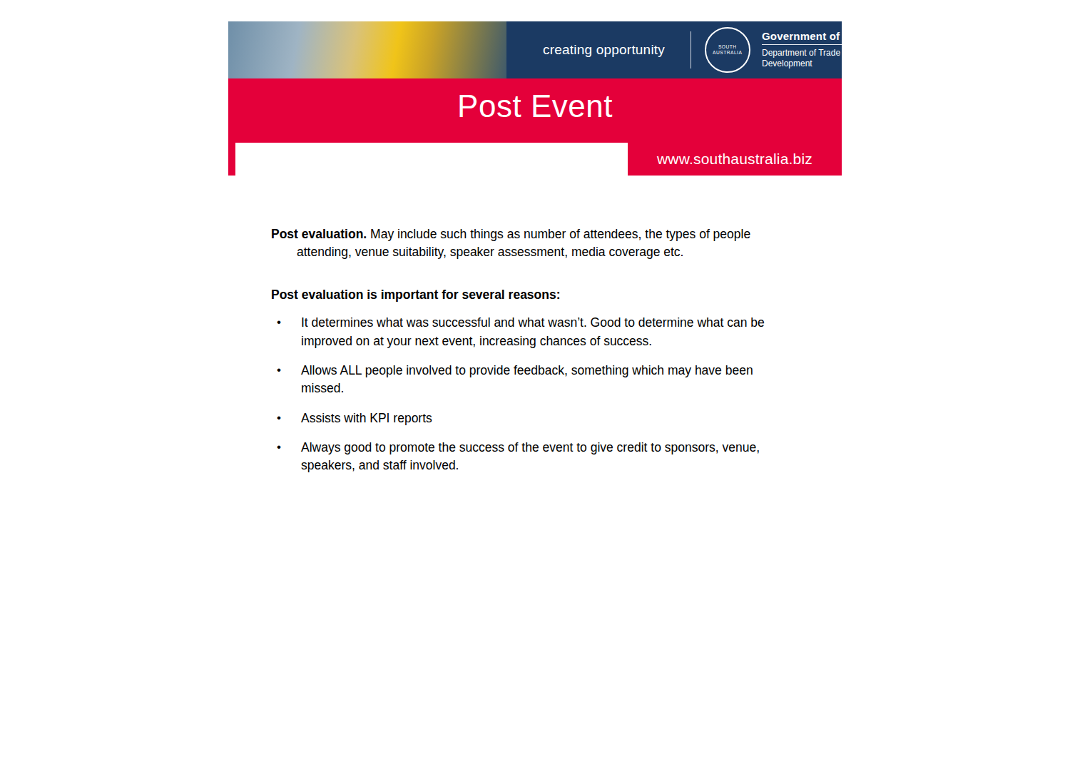creating opportunity
SOUTH
AUSTRALIA
Government of South Australia
Department of Trade and Economic
Development
Post Event
www.southaustralia.biz
Post evaluation. May include such things as number of attendees, the types of people attending, venue suitability, speaker assessment, media coverage etc.
Post evaluation is important for several reasons:
It determines what was successful and what wasn’t. Good to determine what can be improved on at your next event, increasing chances of success.
Allows ALL people involved to provide feedback, something which may have been missed.
Assists with KPI reports
Always good to promote the success of the event to give credit to sponsors, venue, speakers, and staff involved.